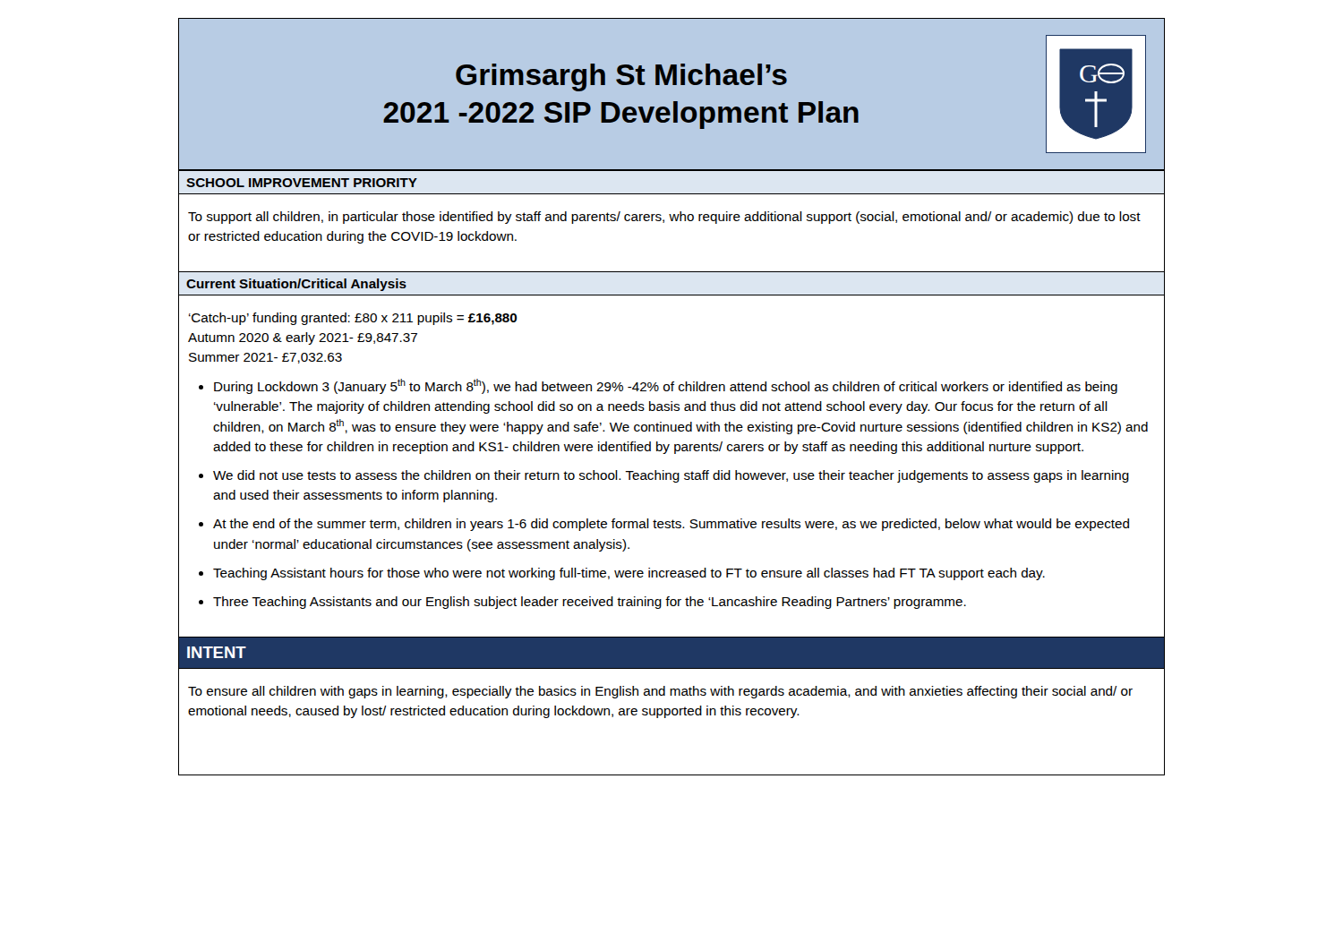Grimsargh St Michael’s
2021 -2022 SIP Development Plan
G
SCHOOL IMPROVEMENT PRIORITY
To support all children, in particular those identified by staff and parents/ carers, who require additional support (social, emotional and/ or academic) due to lost or restricted education during the COVID-19 lockdown.
Current Situation/Critical Analysis
‘Catch-up’ funding granted: £80 x 211 pupils = £16,880
Autumn 2020 & early 2021- £9,847.37
Summer 2021- £7,032.63
During Lockdown 3 (January 5th to March 8th), we had between 29% -42% of children attend school as children of critical workers or identified as being ‘vulnerable’. The majority of children attending school did so on a needs basis and thus did not attend school every day. Our focus for the return of all children, on March 8th, was to ensure they were ‘happy and safe’. We continued with the existing pre-Covid nurture sessions (identified children in KS2) and added to these for children in reception and KS1- children were identified by parents/ carers or by staff as needing this additional nurture support.
We did not use tests to assess the children on their return to school. Teaching staff did however, use their teacher judgements to assess gaps in learning and used their assessments to inform planning.
At the end of the summer term, children in years 1-6 did complete formal tests. Summative results were, as we predicted, below what would be expected under ‘normal’ educational circumstances (see assessment analysis).
Teaching Assistant hours for those who were not working full-time, were increased to FT to ensure all classes had FT TA support each day.
Three Teaching Assistants and our English subject leader received training for the ‘Lancashire Reading Partners’ programme.
INTENT
To ensure all children with gaps in learning, especially the basics in English and maths with regards academia, and with anxieties affecting their social and/ or emotional needs, caused by lost/ restricted education during lockdown, are supported in this recovery.